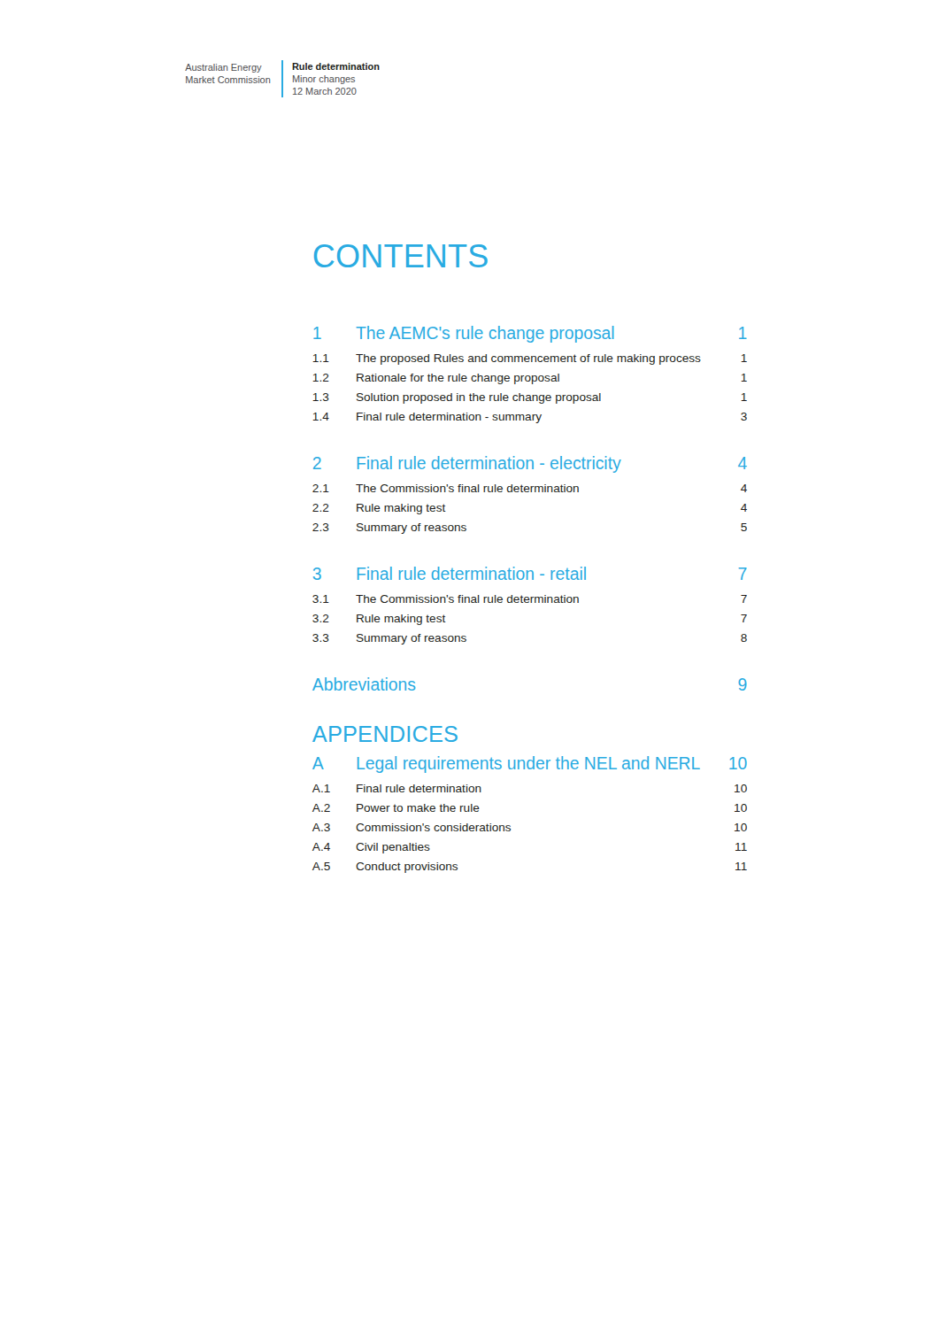Australian Energy
Market Commission
Rule determination
Minor changes
12 March 2020
CONTENTS
1
The AEMC's rule change proposal
1
1.1
The proposed Rules and commencement of rule making process
1
1.2
Rationale for the rule change proposal
1
1.3
Solution proposed in the rule change proposal
1
1.4
Final rule determination - summary
3
2
Final rule determination - electricity
4
2.1
The Commission's final rule determination
4
2.2
Rule making test
4
2.3
Summary of reasons
5
3
Final rule determination - retail
7
3.1
The Commission's final rule determination
7
3.2
Rule making test
7
3.3
Summary of reasons
8
Abbreviations
9
APPENDICES
A
Legal requirements under the NEL and NERL
10
A.1
Final rule determination
10
A.2
Power to make the rule
10
A.3
Commission's considerations
10
A.4
Civil penalties
11
A.5
Conduct provisions
11